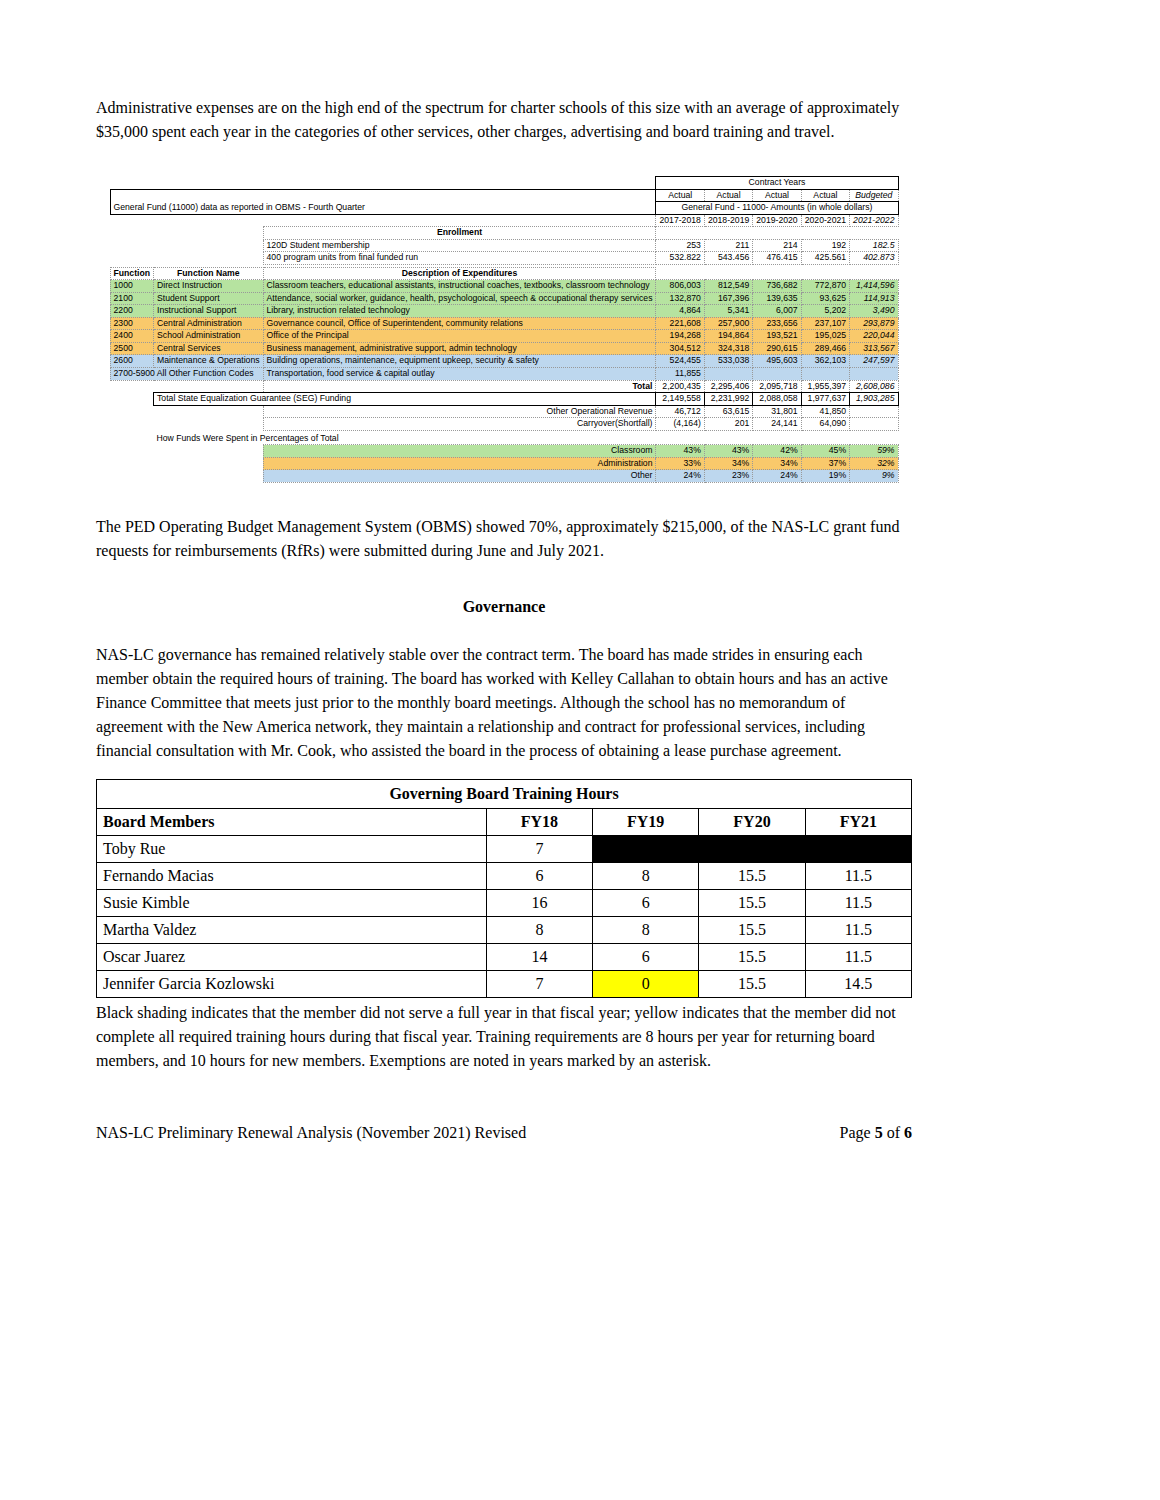Administrative expenses are on the high end of the spectrum for charter schools of this size with an average of approximately $35,000 spent each year in the categories of other services, other charges, advertising and board training and travel.
| | | | Contract Years |
| General Fund (11000) data as reported in OBMS - Fourth Quarter | Actual | Actual | Actual | Actual | Budgeted |
| General Fund - 11000- Amounts (in whole dollars) |
| | | | 2017-2018 | 2018-2019 | 2019-2020 | 2020-2021 | 2021-2022 |
| | | Enrollment | | | | | |
| | | 120D Student membership | 253 | 211 | 214 | 192 | 182.5 |
| | | 400 program units from final funded run | 532.822 | 543.456 | 476.415 | 425.561 | 402.873 |
| Function | Function Name | Description of Expenditures | | | | | |
| 1000 | Direct Instruction | Classroom teachers, educational assistants, instructional coaches, textbooks, classroom technology | 806,003 | 812,549 | 736,682 | 772,870 | 1,414,596 |
| 2100 | Student Support | Attendance, social worker, guidance, health, psychologoical, speech & occupational therapy services | 132,870 | 167,396 | 139,635 | 93,625 | 114,913 |
| 2200 | Instructional Support | Library, instruction related technology | 4,864 | 5,341 | 6,007 | 5,202 | 3,490 |
| 2300 | Central Administration | Governance council, Office of Superintendent, community relations | 221,608 | 257,900 | 233,656 | 237,107 | 293,879 |
| 2400 | School Administration | Office of the Principal | 194,268 | 194,864 | 193,521 | 195,025 | 220,044 |
| 2500 | Central Services | Business management, administrative support, admin technology | 304,512 | 324,318 | 290,615 | 289,466 | 313,567 |
| 2600 | Maintenance & Operations | Building operations, maintenance, equipment upkeep, security & safety | 524,455 | 533,038 | 495,603 | 362,103 | 247,597 |
| 2700-5900 All Other Function Codes | Transportation, food service & capital outlay | 11,855 | | | | |
| | | Total | 2,200,435 | 2,295,406 | 2,095,718 | 1,955,397 | 2,608,086 |
| | Total State Equalization Guarantee (SEG) Funding | 2,149,558 | 2,231,992 | 2,088,058 | 1,977,637 | 1,903,285 |
| | | Other Operational Revenue | 46,712 | 63,615 | 31,801 | 41,850 | |
| | | Carryover(Shortfall) | (4,164) | 201 | 24,141 | 64,090 | |
| | How Funds Were Spent in Percentages of Total | | | | | |
| | | Classroom | 43% | 43% | 42% | 45% | 59% |
| | | Administration | 33% | 34% | 34% | 37% | 32% |
| | | Other | 24% | 23% | 24% | 19% | 9% |
The PED Operating Budget Management System (OBMS) showed 70%, approximately $215,000, of the NAS-LC grant fund requests for reimbursements (RfRs) were submitted during June and July 2021.
Governance
NAS-LC governance has remained relatively stable over the contract term. The board has made strides in ensuring each member obtain the required hours of training. The board has worked with Kelley Callahan to obtain hours and has an active Finance Committee that meets just prior to the monthly board meetings. Although the school has no memorandum of agreement with the New America network, they maintain a relationship and contract for professional services, including financial consultation with Mr. Cook, who assisted the board in the process of obtaining a lease purchase agreement.
Governing Board Training Hours
| Board Members | FY18 | FY19 | FY20 | FY21 |
| --- | --- | --- | --- | --- |
| Toby Rue | 7 | | | |
| Fernando Macias | 6 | 8 | 15.5 | 11.5 |
| Susie Kimble | 16 | 6 | 15.5 | 11.5 |
| Martha Valdez | 8 | 8 | 15.5 | 11.5 |
| Oscar Juarez | 14 | 6 | 15.5 | 11.5 |
| Jennifer Garcia Kozlowski | 7 | 0 | 15.5 | 14.5 |
Black shading indicates that the member did not serve a full year in that fiscal year; yellow indicates that the member did not complete all required training hours during that fiscal year. Training requirements are 8 hours per year for returning board members, and 10 hours for new members. Exemptions are noted in years marked by an asterisk.
NAS-LC Preliminary Renewal Analysis (November 2021) Revised Page 5 of 6